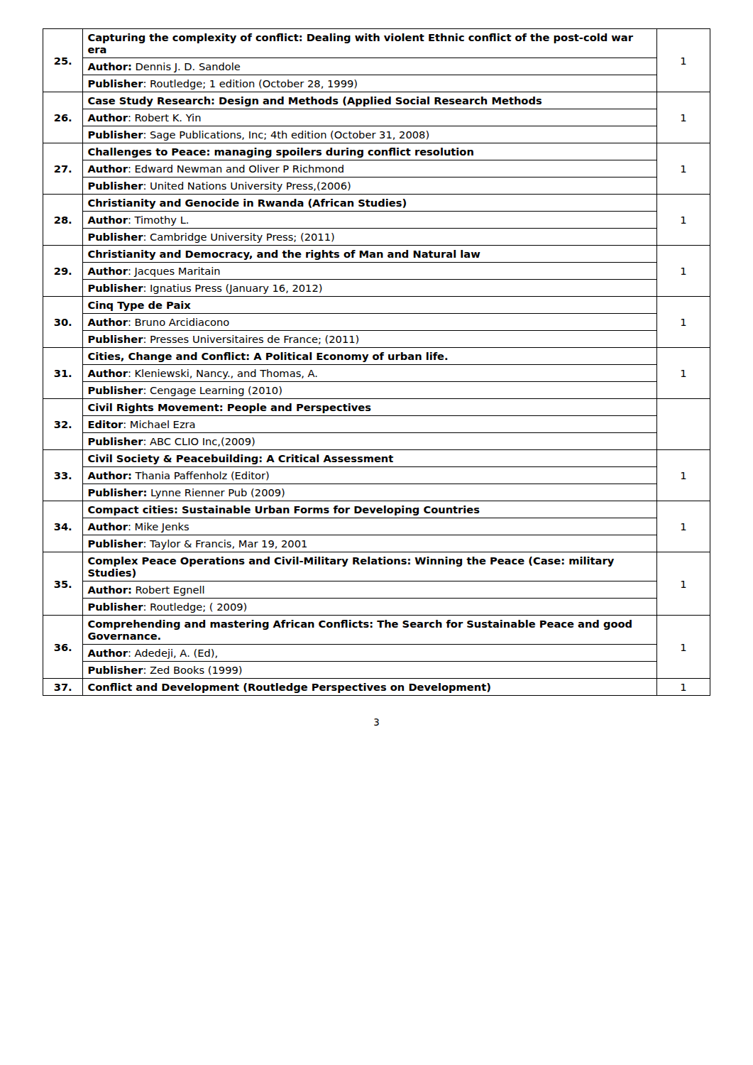| 25. | Capturing the complexity of conflict: Dealing with violent Ethnic conflict of the post-cold war era | 1 |
| Author: Dennis J. D. Sandole |
| Publisher : Routledge; 1 edition (October 28, 1999) |
| 26. | Case Study Research: Design and Methods (Applied Social Research Methods | 1 |
| Author : Robert K. Yin |
| Publisher : Sage Publications, Inc; 4th edition (October 31, 2008) |
| 27. | Challenges to Peace: managing spoilers during conflict resolution | 1 |
| Author : Edward Newman and Oliver P Richmond |
| Publisher : United Nations University Press,(2006) |
| 28. | Christianity and Genocide in Rwanda (African Studies) | 1 |
| Author : Timothy L. |
| Publisher : Cambridge University Press; (2011) |
| 29. | Christianity and Democracy, and the rights of Man and Natural law | 1 |
| Author : Jacques Maritain |
| Publisher : Ignatius Press (January 16, 2012) |
| 30. | Cinq Type de Paix | 1 |
| Author : Bruno Arcidiacono |
| Publisher : Presses Universitaires de France; (2011) |
| 31. | Cities, Change and Conflict: A Political Economy of urban life. | 1 |
| Author : Kleniewski, Nancy., and Thomas, A. |
| Publisher : Cengage Learning (2010) |
| 32. | Civil Rights Movement: People and Perspectives | |
| Editor : Michael Ezra |
| Publisher : ABC CLIO Inc,(2009) |
| 33. | Civil Society & Peacebuilding: A Critical Assessment | 1 |
| Author: Thania Paffenholz (Editor) |
| Publisher: Lynne Rienner Pub (2009) |
| 34. | Compact cities: Sustainable Urban Forms for Developing Countries | 1 |
| Author : Mike Jenks |
| Publisher : Taylor & Francis, Mar 19, 2001 |
| 35. | Complex Peace Operations and Civil-Military Relations: Winning the Peace (Case: military Studies) | 1 |
| Author: Robert Egnell |
| Publisher : Routledge; ( 2009) |
| 36. | Comprehending and mastering African Conflicts: The Search for Sustainable Peace and good Governance. | 1 |
| Author : Adedeji, A. (Ed), |
| Publisher : Zed Books (1999) |
| 37. | Conflict and Development (Routledge Perspectives on Development) | 1 |
3